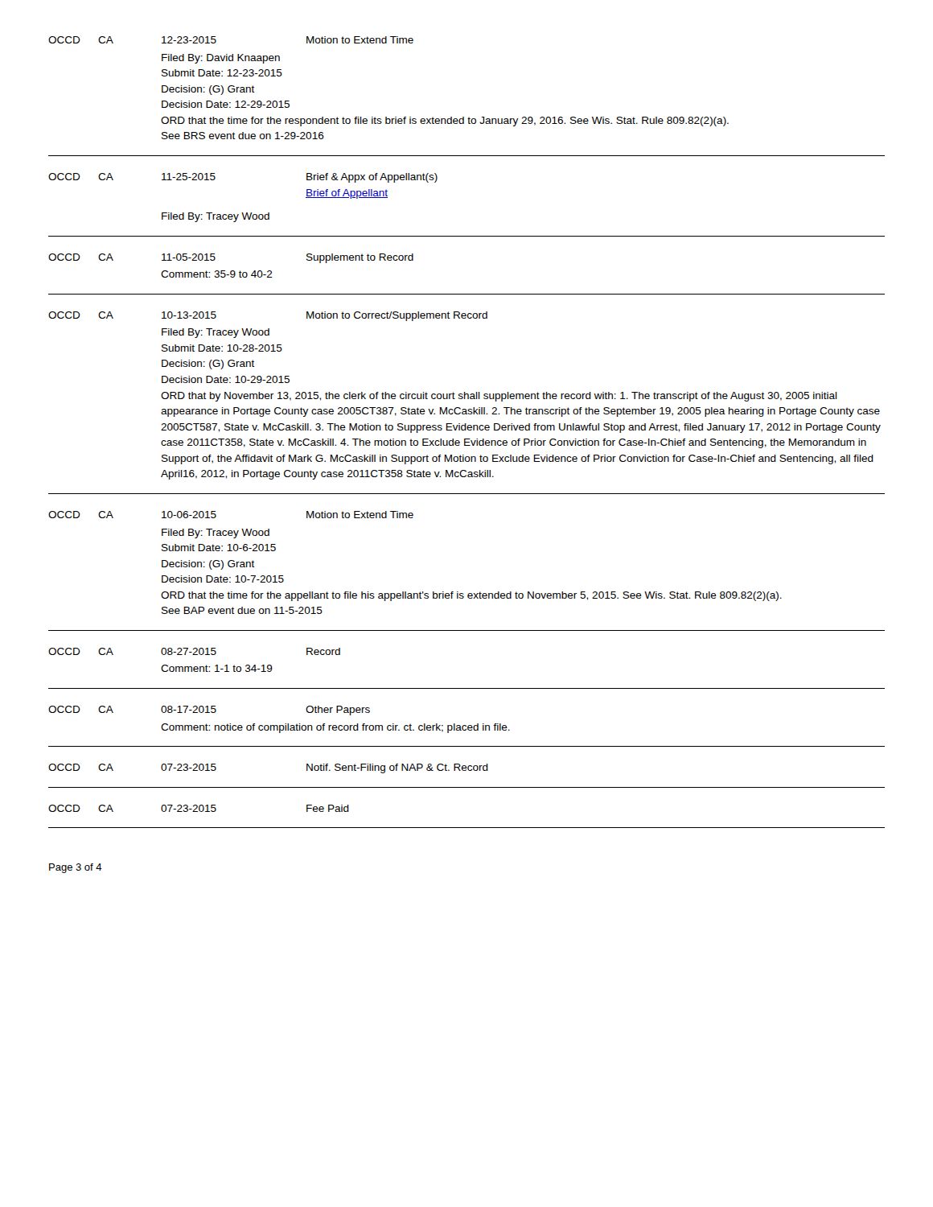OCCD
CA
12-23-2015
Motion to Extend Time
Filed By: David Knaapen
Submit Date: 12-23-2015
Decision: (G) Grant
Decision Date: 12-29-2015
ORD that the time for the respondent to file its brief is extended to January 29, 2016. See Wis. Stat. Rule 809.82(2)(a).
See BRS event due on 1-29-2016
OCCD
CA
11-25-2015
Brief & Appx of Appellant(s)
Brief of Appellant
Filed By: Tracey Wood
OCCD
CA
11-05-2015
Supplement to Record
Comment: 35-9 to 40-2
OCCD
CA
10-13-2015
Motion to Correct/Supplement Record
Filed By: Tracey Wood
Submit Date: 10-28-2015
Decision: (G) Grant
Decision Date: 10-29-2015
ORD that by November 13, 2015, the clerk of the circuit court shall supplement the record with: 1. The transcript of the August 30, 2005 initial appearance in Portage County case 2005CT387, State v. McCaskill. 2. The transcript of the September 19, 2005 plea hearing in Portage County case 2005CT587, State v. McCaskill. 3. The Motion to Suppress Evidence Derived from Unlawful Stop and Arrest, filed January 17, 2012 in Portage County case 2011CT358, State v. McCaskill. 4. The motion to Exclude Evidence of Prior Conviction for Case-In-Chief and Sentencing, the Memorandum in Support of, the Affidavit of Mark G. McCaskill in Support of Motion to Exclude Evidence of Prior Conviction for Case-In-Chief and Sentencing, all filed April16, 2012, in Portage County case 2011CT358 State v. McCaskill.
OCCD
CA
10-06-2015
Motion to Extend Time
Filed By: Tracey Wood
Submit Date: 10-6-2015
Decision: (G) Grant
Decision Date: 10-7-2015
ORD that the time for the appellant to file his appellant's brief is extended to November 5, 2015. See Wis. Stat. Rule 809.82(2)(a).
See BAP event due on 11-5-2015
OCCD
CA
08-27-2015
Record
Comment: 1-1 to 34-19
OCCD
CA
08-17-2015
Other Papers
Comment: notice of compilation of record from cir. ct. clerk; placed in file.
OCCD
CA
07-23-2015
Notif. Sent-Filing of NAP & Ct. Record
OCCD
CA
07-23-2015
Fee Paid
Page 3 of 4